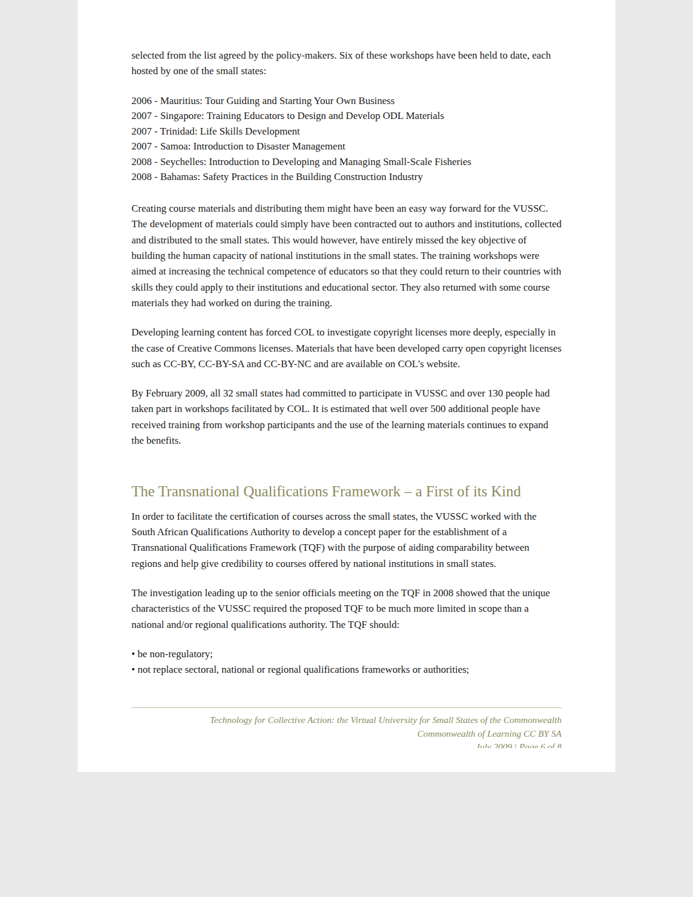selected from the list agreed by the policy-makers. Six of these workshops have been held to date, each hosted by one of the small states:
2006 - Mauritius: Tour Guiding and Starting Your Own Business
2007 - Singapore: Training Educators to Design and Develop ODL Materials
2007 - Trinidad: Life Skills Development
2007 - Samoa: Introduction to Disaster Management
2008 - Seychelles: Introduction to Developing and Managing Small-Scale Fisheries
2008 - Bahamas: Safety Practices in the Building Construction Industry
Creating course materials and distributing them might have been an easy way forward for the VUSSC. The development of materials could simply have been contracted out to authors and institutions, collected and distributed to the small states. This would however, have entirely missed the key objective of building the human capacity of national institutions in the small states. The training workshops were aimed at increasing the technical competence of educators so that they could return to their countries with skills they could apply to their institutions and educational sector. They also returned with some course materials they had worked on during the training.
Developing learning content has forced COL to investigate copyright licenses more deeply, especially in the case of Creative Commons licenses. Materials that have been developed carry open copyright licenses such as CC-BY, CC-BY-SA and CC-BY-NC and are available on COL's website.
By February 2009, all 32 small states had committed to participate in VUSSC and over 130 people had taken part in workshops facilitated by COL. It is estimated that well over 500 additional people have received training from workshop participants and the use of the learning materials continues to expand the benefits.
The Transnational Qualifications Framework – a First of its Kind
In order to facilitate the certification of courses across the small states, the VUSSC worked with the South African Qualifications Authority to develop a concept paper for the establishment of a Transnational Qualifications Framework (TQF) with the purpose of aiding comparability between regions and help give credibility to courses offered by national institutions in small states.
The investigation leading up to the senior officials meeting on the TQF in 2008 showed that the unique characteristics of the VUSSC required the proposed TQF to be much more limited in scope than a national and/or regional qualifications authority. The TQF should:
• be non-regulatory;
• not replace sectoral, national or regional qualifications frameworks or authorities;
Technology for Collective Action: the Virtual University for Small States of the Commonwealth
Commonwealth of Learning CC BY SA
July 2009 | Page 6 of 8